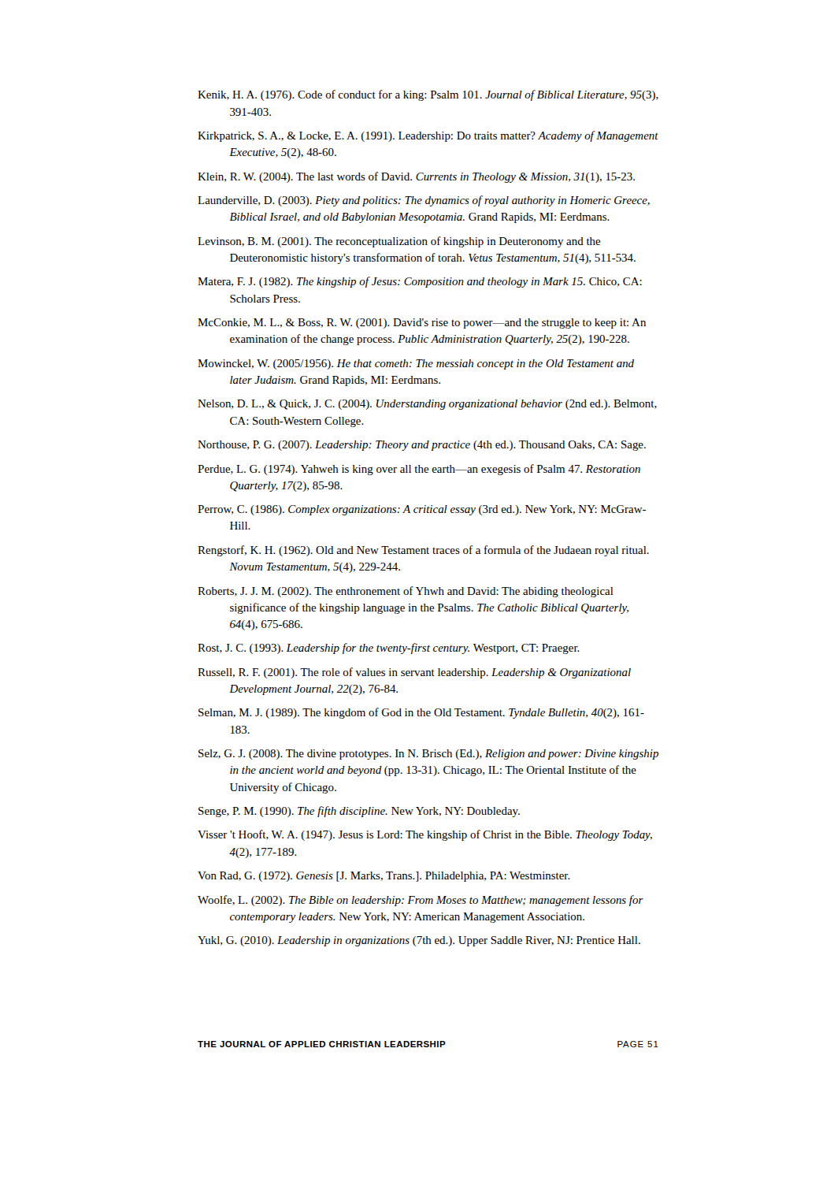Kenik, H. A. (1976). Code of conduct for a king: Psalm 101. Journal of Biblical Literature, 95(3), 391-403.
Kirkpatrick, S. A., & Locke, E. A. (1991). Leadership: Do traits matter? Academy of Management Executive, 5(2), 48-60.
Klein, R. W. (2004). The last words of David. Currents in Theology & Mission, 31(1), 15-23.
Launderville, D. (2003). Piety and politics: The dynamics of royal authority in Homeric Greece, Biblical Israel, and old Babylonian Mesopotamia. Grand Rapids, MI: Eerdmans.
Levinson, B. M. (2001). The reconceptualization of kingship in Deuteronomy and the Deuteronomistic history's transformation of torah. Vetus Testamentum, 51(4), 511-534.
Matera, F. J. (1982). The kingship of Jesus: Composition and theology in Mark 15. Chico, CA: Scholars Press.
McConkie, M. L., & Boss, R. W. (2001). David's rise to power—and the struggle to keep it: An examination of the change process. Public Administration Quarterly, 25(2), 190-228.
Mowinckel, W. (2005/1956). He that cometh: The messiah concept in the Old Testament and later Judaism. Grand Rapids, MI: Eerdmans.
Nelson, D. L., & Quick, J. C. (2004). Understanding organizational behavior (2nd ed.). Belmont, CA: South-Western College.
Northouse, P. G. (2007). Leadership: Theory and practice (4th ed.). Thousand Oaks, CA: Sage.
Perdue, L. G. (1974). Yahweh is king over all the earth—an exegesis of Psalm 47. Restoration Quarterly, 17(2), 85-98.
Perrow, C. (1986). Complex organizations: A critical essay (3rd ed.). New York, NY: McGraw-Hill.
Rengstorf, K. H. (1962). Old and New Testament traces of a formula of the Judaean royal ritual. Novum Testamentum, 5(4), 229-244.
Roberts, J. J. M. (2002). The enthronement of Yhwh and David: The abiding theological significance of the kingship language in the Psalms. The Catholic Biblical Quarterly, 64(4), 675-686.
Rost, J. C. (1993). Leadership for the twenty-first century. Westport, CT: Praeger.
Russell, R. F. (2001). The role of values in servant leadership. Leadership & Organizational Development Journal, 22(2), 76-84.
Selman, M. J. (1989). The kingdom of God in the Old Testament. Tyndale Bulletin, 40(2), 161-183.
Selz, G. J. (2008). The divine prototypes. In N. Brisch (Ed.), Religion and power: Divine kingship in the ancient world and beyond (pp. 13-31). Chicago, IL: The Oriental Institute of the University of Chicago.
Senge, P. M. (1990). The fifth discipline. New York, NY: Doubleday.
Visser 't Hooft, W. A. (1947). Jesus is Lord: The kingship of Christ in the Bible. Theology Today, 4(2), 177-189.
Von Rad, G. (1972). Genesis [J. Marks, Trans.]. Philadelphia, PA: Westminster.
Woolfe, L. (2002). The Bible on leadership: From Moses to Matthew; management lessons for contemporary leaders. New York, NY: American Management Association.
Yukl, G. (2010). Leadership in organizations (7th ed.). Upper Saddle River, NJ: Prentice Hall.
THE JOURNAL OF APPLIED CHRISTIAN LEADERSHIP PAGE 51